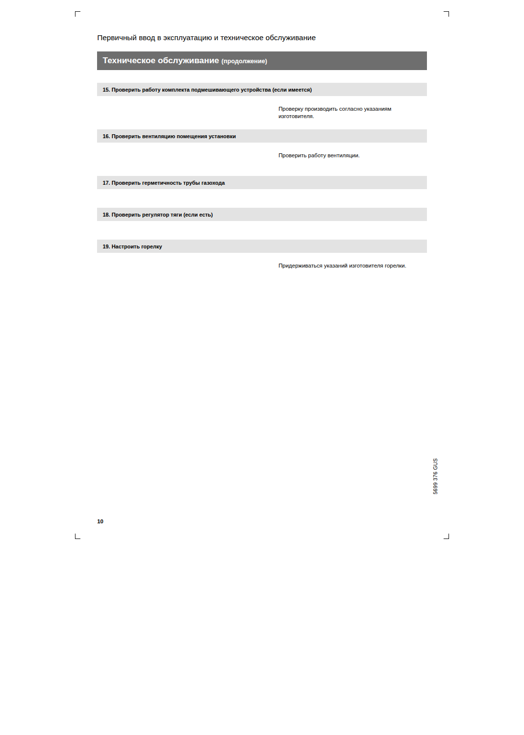Первичный ввод в эксплуатацию и техническое обслуживание
Техническое обслуживание (продолжение)
15. Проверить работу комплекта подмешивающего устройства (если имеется)
Проверку производить согласно указаниям изготовителя.
16. Проверить вентиляцию помещения установки
Проверить работу вентиляции.
17. Проверить герметичность трубы газохода
18. Проверить регулятор тяги (если есть)
19. Настроить горелку
Придерживаться указаний изготовителя горелки.
5699 376 GUS
10